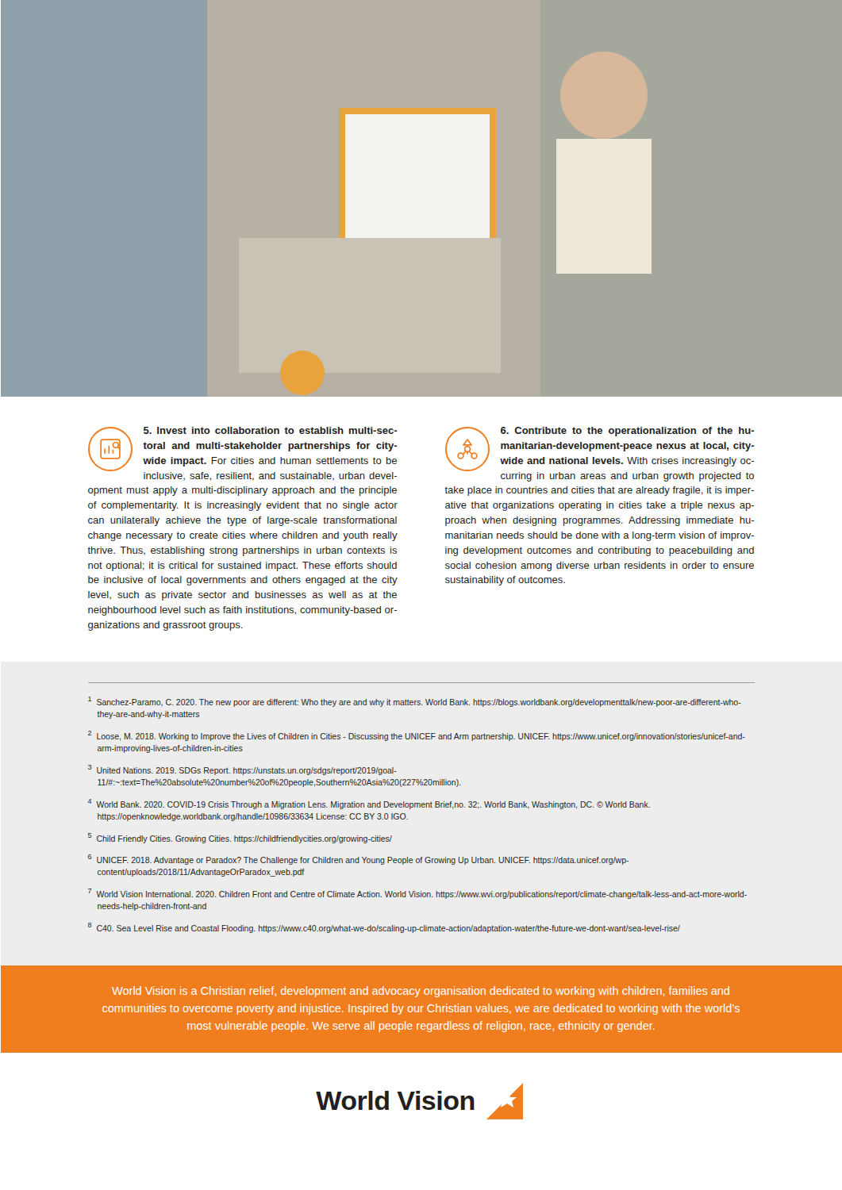5. Invest into collaboration to establish multi-sectoral and multi-stakeholder partnerships for citywide impact. For cities and human settlements to be inclusive, safe, resilient, and sustainable, urban development must apply a multi-disciplinary approach and the principle of complementarity. It is increasingly evident that no single actor can unilaterally achieve the type of large-scale transformational change necessary to create cities where children and youth really thrive. Thus, establishing strong partnerships in urban contexts is not optional; it is critical for sustained impact. These efforts should be inclusive of local governments and others engaged at the city level, such as private sector and businesses as well as at the neighbourhood level such as faith institutions, community-based organizations and grassroot groups.
6. Contribute to the operationalization of the humanitarian-development-peace nexus at local, citywide and national levels. With crises increasingly occurring in urban areas and urban growth projected to take place in countries and cities that are already fragile, it is imperative that organizations operating in cities take a triple nexus approach when designing programmes. Addressing immediate humanitarian needs should be done with a long-term vision of improving development outcomes and contributing to peacebuilding and social cohesion among diverse urban residents in order to ensure sustainability of outcomes.
1 Sanchez-Paramo, C. 2020. The new poor are different: Who they are and why it matters. World Bank. https://blogs.worldbank.org/developmenttalk/new-poor-are-different-who-they-are-and-why-it-matters
2 Loose, M. 2018. Working to Improve the Lives of Children in Cities - Discussing the UNICEF and Arm partnership. UNICEF. https://www.unicef.org/innovation/stories/unicef-and-arm-improving-lives-of-children-in-cities
3 United Nations. 2019. SDGs Report. https://unstats.un.org/sdgs/report/2019/goal-11/#:~:text=The%20absolute%20number%20of%20people,Southern%20Asia%20(227%20million).
4 World Bank. 2020. COVID-19 Crisis Through a Migration Lens. Migration and Development Brief,no. 32;. World Bank, Washington, DC. © World Bank. https://openknowledge.worldbank.org/handle/10986/33634 License: CC BY 3.0 IGO.
5 Child Friendly Cities. Growing Cities. https://childfriendlycities.org/growing-cities/
6 UNICEF. 2018. Advantage or Paradox? The Challenge for Children and Young People of Growing Up Urban. UNICEF. https://data.unicef.org/wp-content/uploads/2018/11/AdvantageOrParadox_web.pdf
7 World Vision International. 2020. Children Front and Centre of Climate Action. World Vision. https://www.wvi.org/publications/report/climate-change/talk-less-and-act-more-world-needs-help-children-front-and
8 C40. Sea Level Rise and Coastal Flooding. https://www.c40.org/what-we-do/scaling-up-climate-action/adaptation-water/the-future-we-dont-want/sea-level-rise/
World Vision is a Christian relief, development and advocacy organisation dedicated to working with children, families and communities to overcome poverty and injustice. Inspired by our Christian values, we are dedicated to working with the world’s most vulnerable people. We serve all people regardless of religion, race, ethnicity or gender.
World Vision